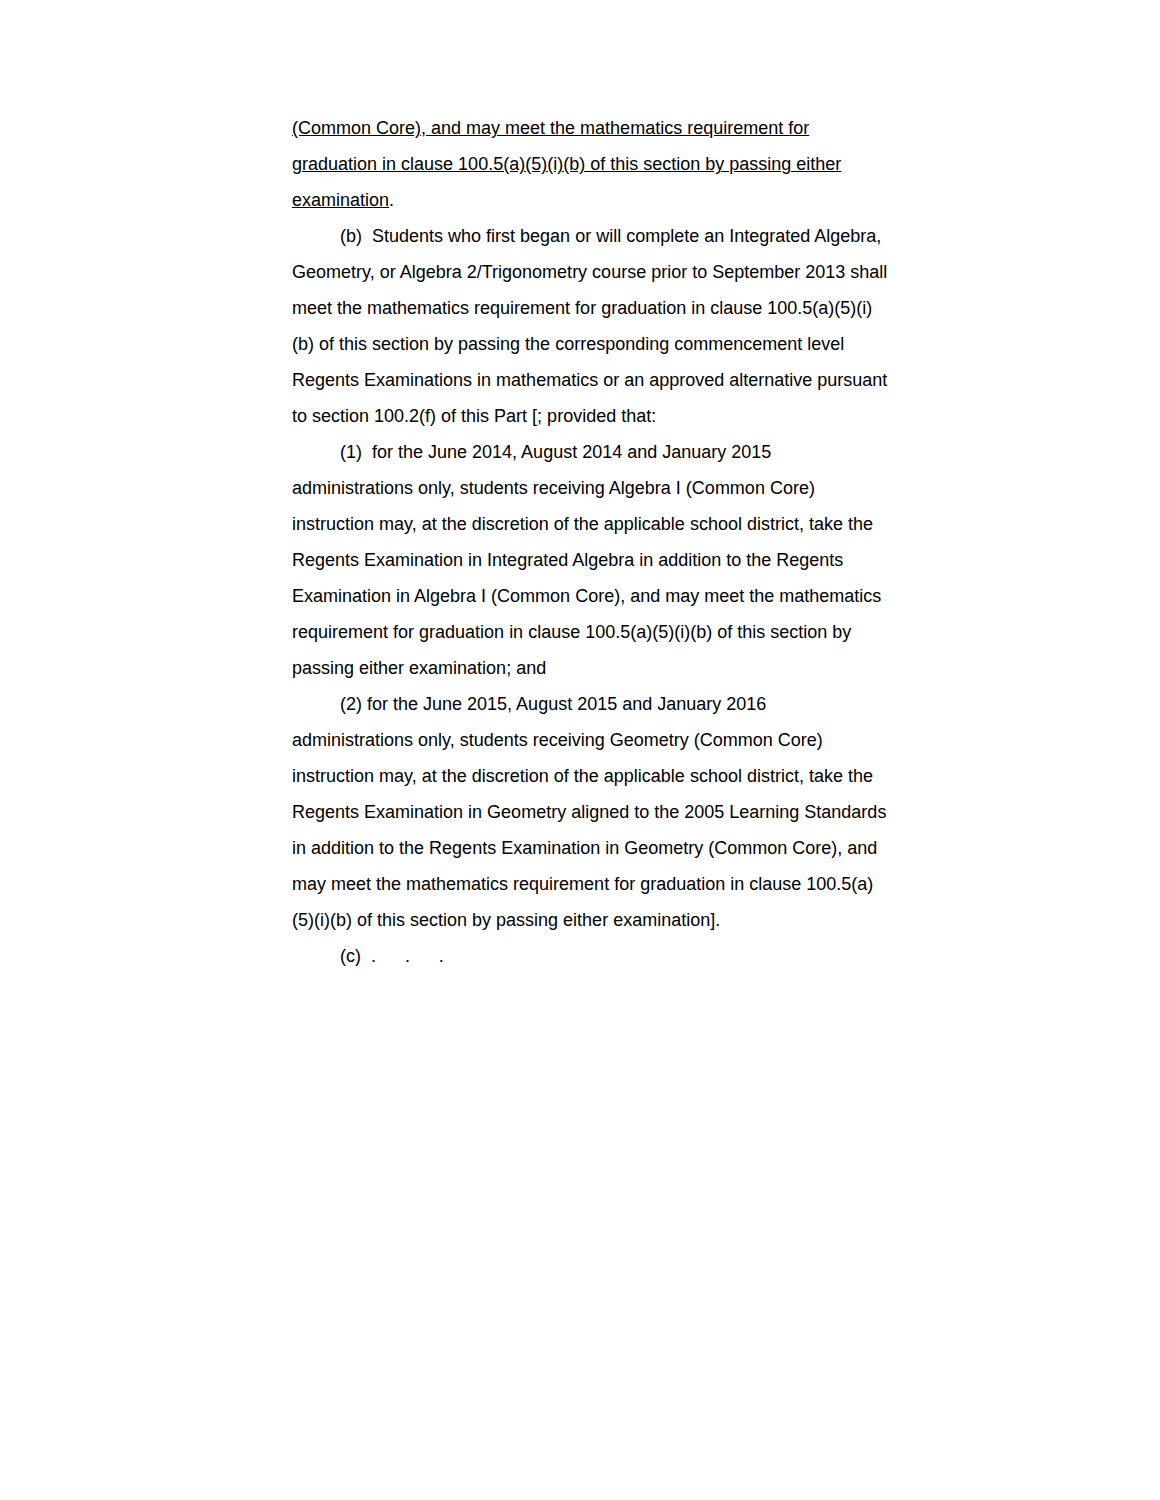(Common Core), and may meet the mathematics requirement for graduation in clause 100.5(a)(5)(i)(b) of this section by passing either examination.
(b) Students who first began or will complete an Integrated Algebra, Geometry, or Algebra 2/Trigonometry course prior to September 2013 shall meet the mathematics requirement for graduation in clause 100.5(a)(5)(i)(b) of this section by passing the corresponding commencement level Regents Examinations in mathematics or an approved alternative pursuant to section 100.2(f) of this Part [; provided that:
(1) for the June 2014, August 2014 and January 2015 administrations only, students receiving Algebra I (Common Core) instruction may, at the discretion of the applicable school district, take the Regents Examination in Integrated Algebra in addition to the Regents Examination in Algebra I (Common Core), and may meet the mathematics requirement for graduation in clause 100.5(a)(5)(i)(b) of this section by passing either examination; and
(2) for the June 2015, August 2015 and January 2016 administrations only, students receiving Geometry (Common Core) instruction may, at the discretion of the applicable school district, take the Regents Examination in Geometry aligned to the 2005 Learning Standards in addition to the Regents Examination in Geometry (Common Core), and may meet the mathematics requirement for graduation in clause 100.5(a)(5)(i)(b) of this section by passing either examination].
(c) . . .